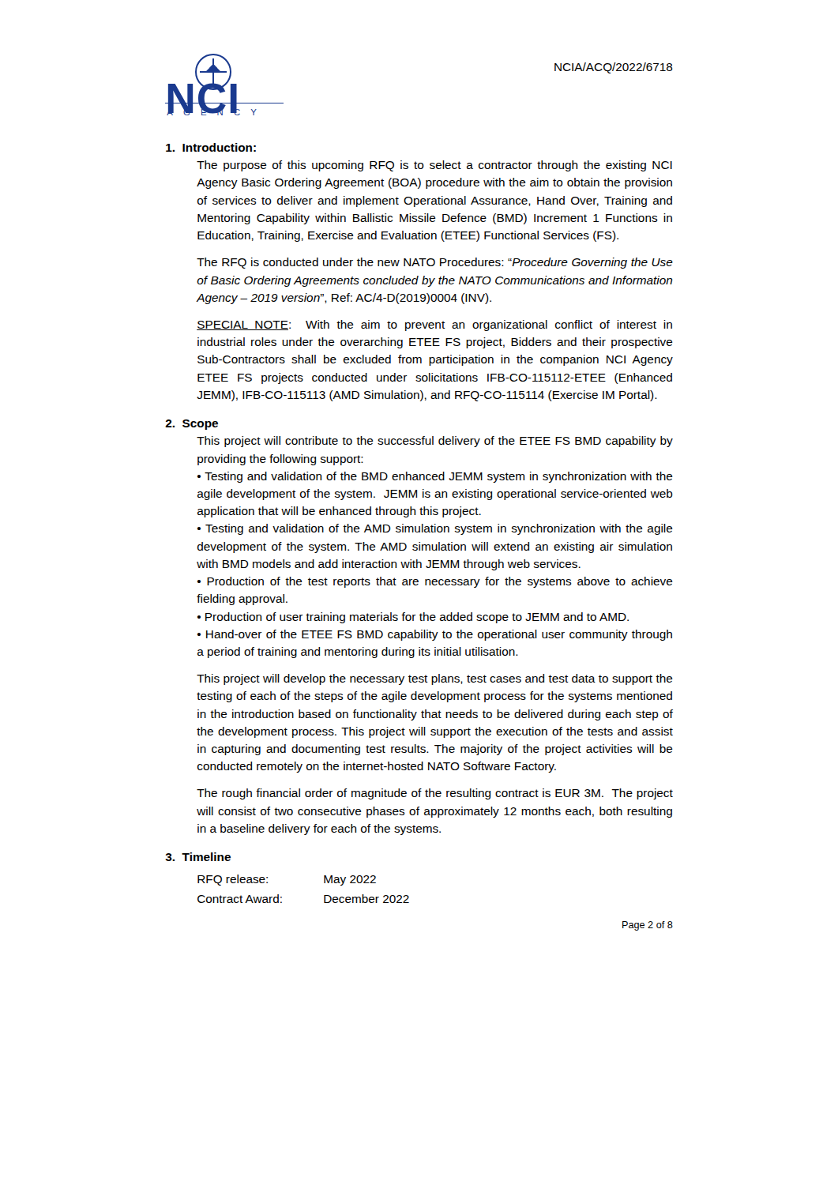NCI
A G E N C Y
NCIA/ACQ/2022/6718
Introduction:
The purpose of this upcoming RFQ is to select a contractor through the existing NCI Agency Basic Ordering Agreement (BOA) procedure with the aim to obtain the provision of services to deliver and implement Operational Assurance, Hand Over, Training and Mentoring Capability within Ballistic Missile Defence (BMD) Increment 1 Functions in Education, Training, Exercise and Evaluation (ETEE) Functional Services (FS).
The RFQ is conducted under the new NATO Procedures: “Procedure Governing the Use of Basic Ordering Agreements concluded by the NATO Communications and Information Agency – 2019 version”, Ref: AC/4-D(2019)0004 (INV).
SPECIAL NOTE: With the aim to prevent an organizational conflict of interest in industrial roles under the overarching ETEE FS project, Bidders and their prospective Sub-Contractors shall be excluded from participation in the companion NCI Agency ETEE FS projects conducted under solicitations IFB-CO-115112-ETEE (Enhanced JEMM), IFB-CO-115113 (AMD Simulation), and RFQ-CO-115114 (Exercise IM Portal).
Scope
This project will contribute to the successful delivery of the ETEE FS BMD capability by providing the following support:
• Testing and validation of the BMD enhanced JEMM system in synchronization with the agile development of the system. JEMM is an existing operational service-oriented web application that will be enhanced through this project. • Testing and validation of the AMD simulation system in synchronization with the agile development of the system. The AMD simulation will extend an existing air simulation with BMD models and add interaction with JEMM through web services. • Production of the test reports that are necessary for the systems above to achieve fielding approval. • Production of user training materials for the added scope to JEMM and to AMD. • Hand-over of the ETEE FS BMD capability to the operational user community through a period of training and mentoring during its initial utilisation.
This project will develop the necessary test plans, test cases and test data to support the testing of each of the steps of the agile development process for the systems mentioned in the introduction based on functionality that needs to be delivered during each step of the development process. This project will support the execution of the tests and assist in capturing and documenting test results. The majority of the project activities will be conducted remotely on the internet-hosted NATO Software Factory.
The rough financial order of magnitude of the resulting contract is EUR 3M. The project will consist of two consecutive phases of approximately 12 months each, both resulting in a baseline delivery for each of the systems.
Timeline
| RFQ release: | May 2022 |
| Contract Award: | December 2022 |
Page 2 of 8